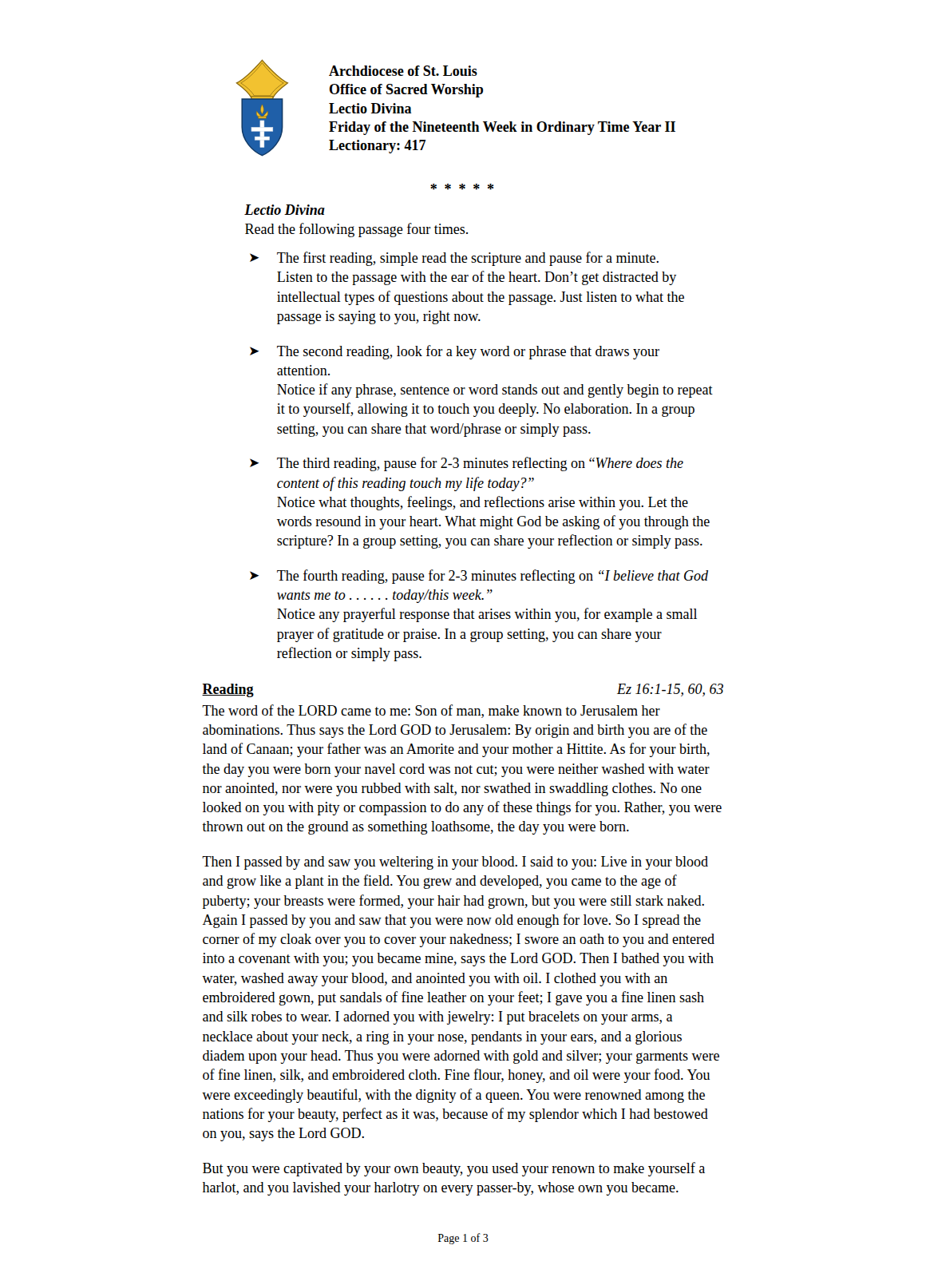Archdiocese of St. Louis
Office of Sacred Worship
Lectio Divina
Friday of the Nineteenth Week in Ordinary Time Year II
Lectionary: 417
* * * * *
Lectio Divina
Read the following passage four times.
The first reading, simple read the scripture and pause for a minute.
Listen to the passage with the ear of the heart. Don’t get distracted by intellectual types of questions about the passage. Just listen to what the passage is saying to you, right now.
The second reading, look for a key word or phrase that draws your attention.
Notice if any phrase, sentence or word stands out and gently begin to repeat it to yourself, allowing it to touch you deeply. No elaboration. In a group setting, you can share that word/phrase or simply pass.
The third reading, pause for 2-3 minutes reflecting on “Where does the content of this reading touch my life today?”
Notice what thoughts, feelings, and reflections arise within you. Let the words resound in your heart. What might God be asking of you through the scripture? In a group setting, you can share your reflection or simply pass.
The fourth reading, pause for 2-3 minutes reflecting on “I believe that God wants me to . . . . . . today/this week.”
Notice any prayerful response that arises within you, for example a small prayer of gratitude or praise. In a group setting, you can share your reflection or simply pass.
Reading Ez 16:1-15, 60, 63
The word of the LORD came to me: Son of man, make known to Jerusalem her abominations. Thus says the Lord GOD to Jerusalem: By origin and birth you are of the land of Canaan; your father was an Amorite and your mother a Hittite. As for your birth, the day you were born your navel cord was not cut; you were neither washed with water nor anointed, nor were you rubbed with salt, nor swathed in swaddling clothes. No one looked on you with pity or compassion to do any of these things for you. Rather, you were thrown out on the ground as something loathsome, the day you were born.
Then I passed by and saw you weltering in your blood. I said to you: Live in your blood and grow like a plant in the field. You grew and developed, you came to the age of puberty; your breasts were formed, your hair had grown, but you were still stark naked. Again I passed by you and saw that you were now old enough for love. So I spread the corner of my cloak over you to cover your nakedness; I swore an oath to you and entered into a covenant with you; you became mine, says the Lord GOD. Then I bathed you with water, washed away your blood, and anointed you with oil. I clothed you with an embroidered gown, put sandals of fine leather on your feet; I gave you a fine linen sash and silk robes to wear. I adorned you with jewelry: I put bracelets on your arms, a necklace about your neck, a ring in your nose, pendants in your ears, and a glorious diadem upon your head. Thus you were adorned with gold and silver; your garments were of fine linen, silk, and embroidered cloth. Fine flour, honey, and oil were your food. You were exceedingly beautiful, with the dignity of a queen. You were renowned among the nations for your beauty, perfect as it was, because of my splendor which I had bestowed on you, says the Lord GOD.
But you were captivated by your own beauty, you used your renown to make yourself a harlot, and you lavished your harlotry on every passer-by, whose own you became.
Page 1 of 3